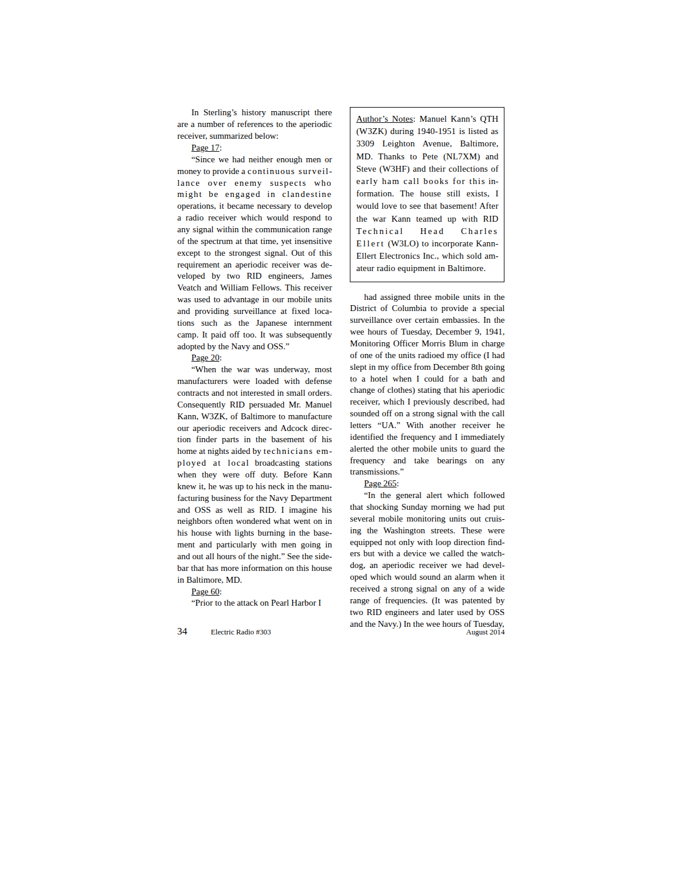In Sterling’s history manuscript there are a number of references to the aperiodic receiver, summarized below:
Page 17:
“Since we had neither enough men or money to provide a continuous surveillance over enemy suspects who might be engaged in clandestine operations, it became necessary to develop a radio receiver which would respond to any signal within the communication range of the spectrum at that time, yet insensitive except to the strongest signal. Out of this requirement an aperiodic receiver was developed by two RID engineers, James Veatch and William Fellows. This receiver was used to advantage in our mobile units and providing surveillance at fixed locations such as the Japanese internment camp. It paid off too. It was subsequently adopted by the Navy and OSS.”
Page 20:
“When the war was underway, most manufacturers were loaded with defense contracts and not interested in small orders. Consequently RID persuaded Mr. Manuel Kann, W3ZK, of Baltimore to manufacture our aperiodic receivers and Adcock direction finder parts in the basement of his home at nights aided by technicians employed at local broadcasting stations when they were off duty. Before Kann knew it, he was up to his neck in the manufacturing business for the Navy Department and OSS as well as RID. I imagine his neighbors often wondered what went on in his house with lights burning in the basement and particularly with men going in and out all hours of the night.” See the sidebar that has more information on this house in Baltimore, MD.
Page 60:
“Prior to the attack on Pearl Harbor I
Author’s Notes: Manuel Kann’s QTH (W3ZK) during 1940-1951 is listed as 3309 Leighton Avenue, Baltimore, MD. Thanks to Pete (NL7XM) and Steve (W3HF) and their collections of early ham call books for this information. The house still exists, I would love to see that basement! After the war Kann teamed up with RID Technical Head Charles Ellert (W3LO) to incorporate Kann-Ellert Electronics Inc., which sold amateur radio equipment in Baltimore.
had assigned three mobile units in the District of Columbia to provide a special surveillance over certain embassies. In the wee hours of Tuesday, December 9, 1941, Monitoring Officer Morris Blum in charge of one of the units radioed my office (I had slept in my office from December 8th going to a hotel when I could for a bath and change of clothes) stating that his aperiodic receiver, which I previously described, had sounded off on a strong signal with the call letters “UA.” With another receiver he identified the frequency and I immediately alerted the other mobile units to guard the frequency and take bearings on any transmissions.”
Page 265:
“In the general alert which followed that shocking Sunday morning we had put several mobile monitoring units out cruising the Washington streets. These were equipped not only with loop direction finders but with a device we called the watch-dog, an aperiodic receiver we had developed which would sound an alarm when it received a strong signal on any of a wide range of frequencies. (It was patented by two RID engineers and later used by OSS and the Navy.) In the wee hours of Tuesday,
34 Electric Radio #303
August 2014